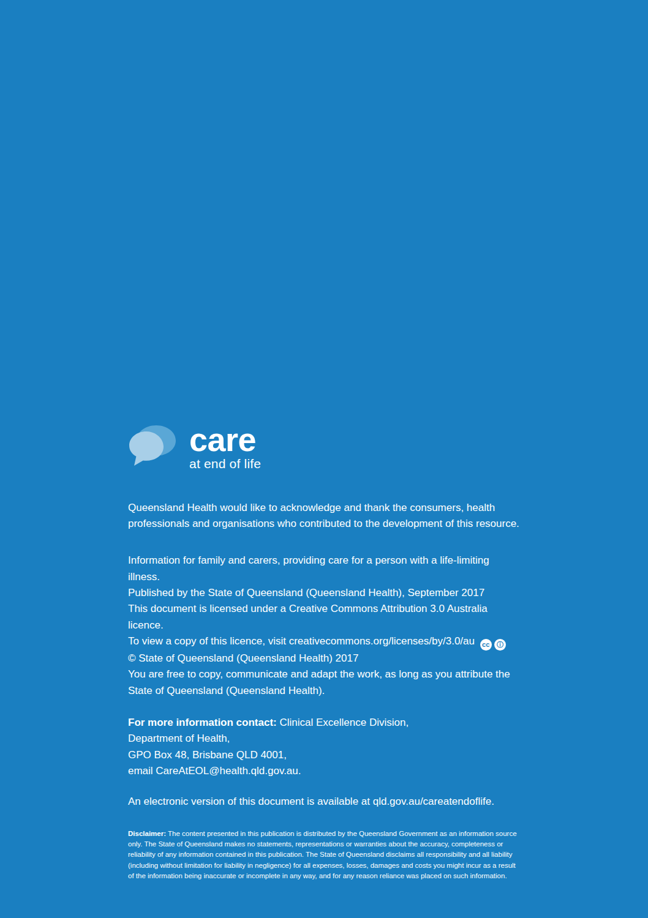care at end of life
Queensland Health would like to acknowledge and thank the consumers, health professionals and organisations who contributed to the development of this resource.
Information for family and carers, providing care for a person with a life-limiting illness.
Published by the State of Queensland (Queensland Health), September 2017
This document is licensed under a Creative Commons Attribution 3.0 Australia licence.
To view a copy of this licence, visit creativecommons.org/licenses/by/3.0/au cc ⓘ
© State of Queensland (Queensland Health) 2017
You are free to copy, communicate and adapt the work, as long as you attribute the State of Queensland (Queensland Health).
For more information contact: Clinical Excellence Division,
Department of Health,
GPO Box 48, Brisbane QLD 4001,
email CareAtEOL@health.qld.gov.au.
An electronic version of this document is available at qld.gov.au/careatendoflife.
Disclaimer: The content presented in this publication is distributed by the Queensland Government as an information source only. The State of Queensland makes no statements, representations or warranties about the accuracy, completeness or reliability of any information contained in this publication. The State of Queensland disclaims all responsibility and all liability (including without limitation for liability in negligence) for all expenses, losses, damages and costs you might incur as a result of the information being inaccurate or incomplete in any way, and for any reason reliance was placed on such information.